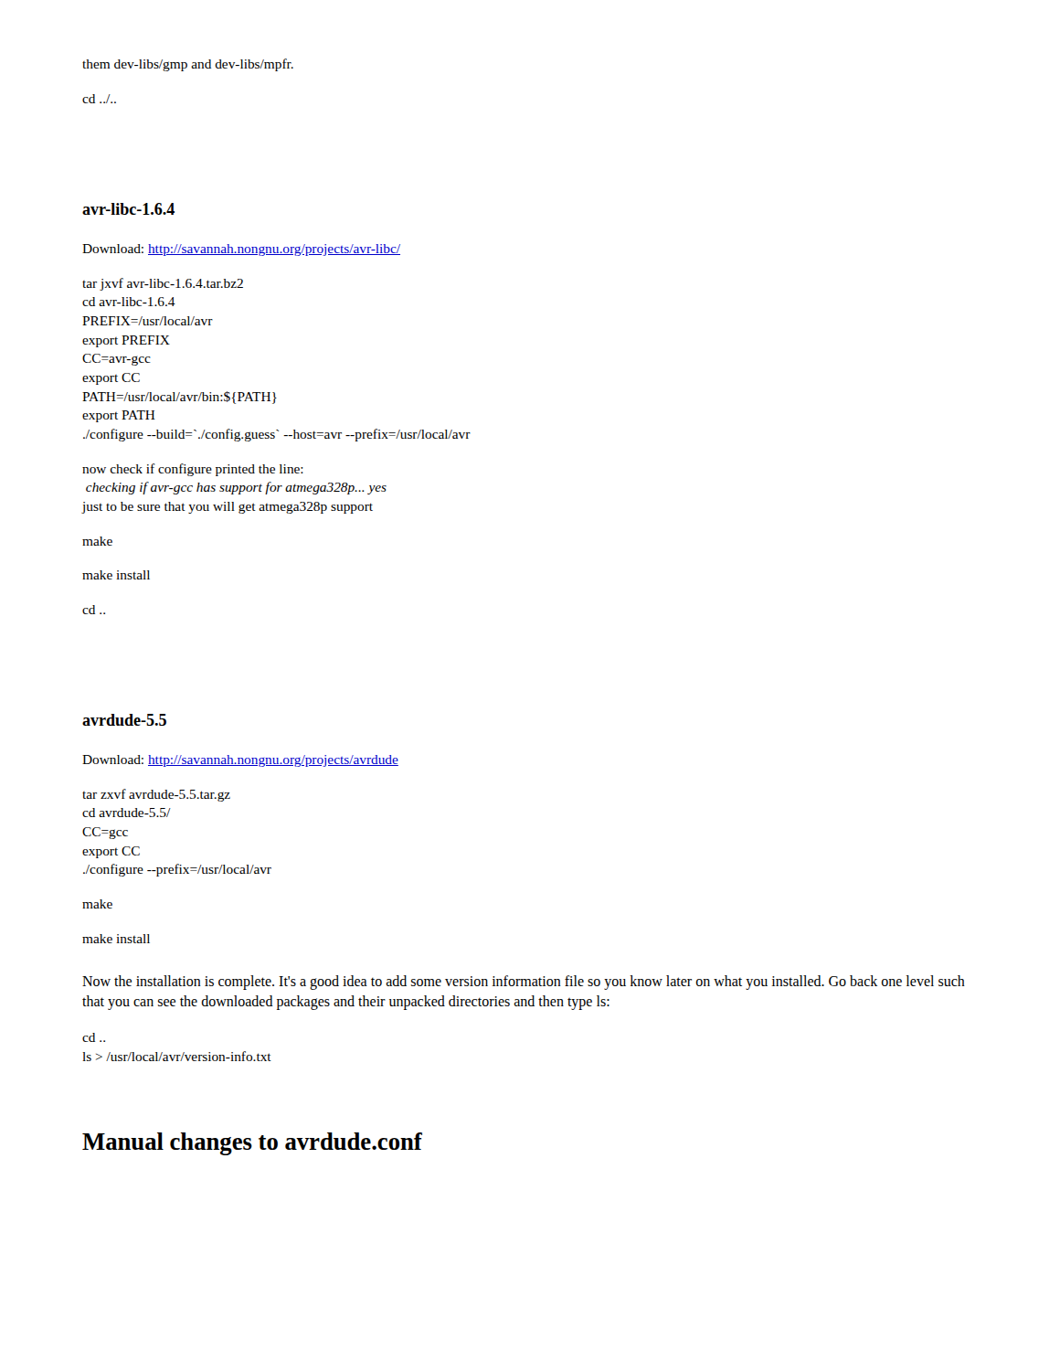them dev-libs/gmp and dev-libs/mpfr.
cd ../..
avr-libc-1.6.4
Download: http://savannah.nongnu.org/projects/avr-libc/
tar jxvf avr-libc-1.6.4.tar.bz2 cd avr-libc-1.6.4 PREFIX=/usr/local/avr export PREFIX CC=avr-gcc export CC PATH=/usr/local/avr/bin:${PATH} export PATH ./configure --build=`./config.guess` --host=avr --prefix=/usr/local/avr
now check if configure printed the line: checking if avr-gcc has support for atmega328p... yes just to be sure that you will get atmega328p support
make
make install
cd ..
avrdude-5.5
Download: http://savannah.nongnu.org/projects/avrdude
tar zxvf avrdude-5.5.tar.gz cd avrdude-5.5/ CC=gcc export CC ./configure --prefix=/usr/local/avr
make
make install
Now the installation is complete. It's a good idea to add some version information file so you know later on what you installed. Go back one level such that you can see the downloaded packages and their unpacked directories and then type ls:
cd .. ls > /usr/local/avr/version-info.txt
Manual changes to avrdude.conf